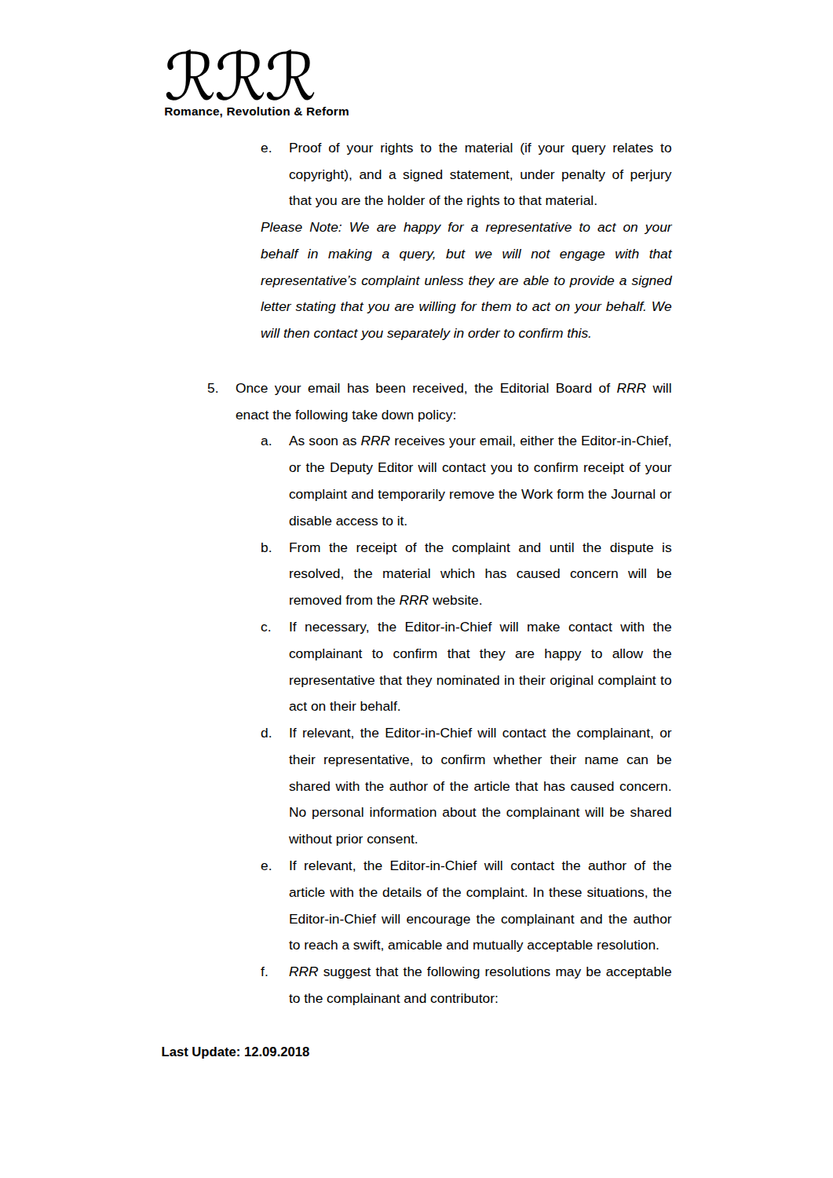ℛℛℛ
Romance, Revolution & Reform
e.
Proof of your rights to the material (if your query relates to copyright), and a signed statement, under penalty of perjury that you are the holder of the rights to that material.
Please Note: We are happy for a representative to act on your behalf in making a query, but we will not engage with that representative’s complaint unless they are able to provide a signed letter stating that you are willing for them to act on your behalf. We will then contact you separately in order to confirm this.
5.
Once your email has been received, the Editorial Board of RRR will enact the following take down policy:
a.
As soon as RRR receives your email, either the Editor-in-Chief, or the Deputy Editor will contact you to confirm receipt of your complaint and temporarily remove the Work form the Journal or disable access to it.
b.
From the receipt of the complaint and until the dispute is resolved, the material which has caused concern will be removed from the RRR website.
c.
If necessary, the Editor-in-Chief will make contact with the complainant to confirm that they are happy to allow the representative that they nominated in their original complaint to act on their behalf.
d.
If relevant, the Editor-in-Chief will contact the complainant, or their representative, to confirm whether their name can be shared with the author of the article that has caused concern. No personal information about the complainant will be shared without prior consent.
e.
If relevant, the Editor-in-Chief will contact the author of the article with the details of the complaint. In these situations, the Editor-in-Chief will encourage the complainant and the author to reach a swift, amicable and mutually acceptable resolution.
f.
RRR suggest that the following resolutions may be acceptable to the complainant and contributor:
Last Update: 12.09.2018